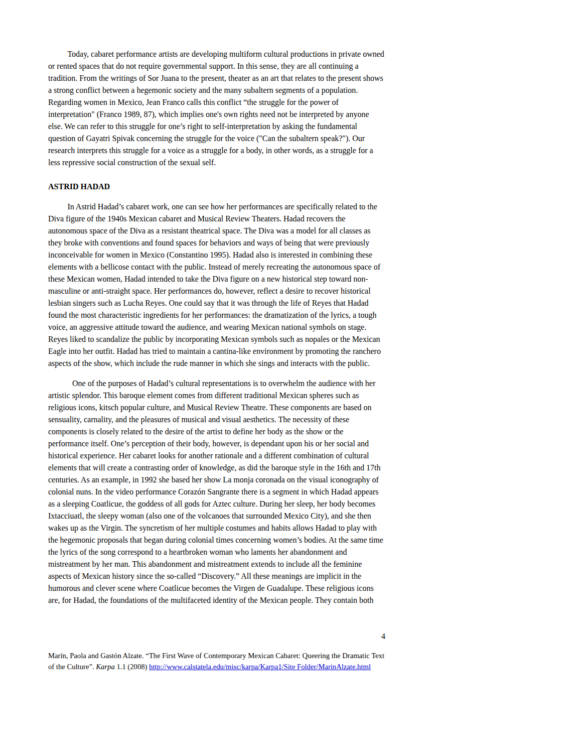Today, cabaret performance artists are developing multiform cultural productions in private owned or rented spaces that do not require governmental support. In this sense, they are all continuing a tradition. From the writings of Sor Juana to the present, theater as an art that relates to the present shows a strong conflict between a hegemonic society and the many subaltern segments of a population. Regarding women in Mexico, Jean Franco calls this conflict “the struggle for the power of interpretation" (Franco 1989, 87), which implies one's own rights need not be interpreted by anyone else. We can refer to this struggle for one’s right to self-interpretation by asking the fundamental question of Gayatri Spivak concerning the struggle for the voice ("Can the subaltern speak?"). Our research interprets this struggle for a voice as a struggle for a body, in other words, as a struggle for a less repressive social construction of the sexual self.
Astrid Hadad
In Astrid Hadad’s cabaret work, one can see how her performances are specifically related to the Diva figure of the 1940s Mexican cabaret and Musical Review Theaters. Hadad recovers the autonomous space of the Diva as a resistant theatrical space. The Diva was a model for all classes as they broke with conventions and found spaces for behaviors and ways of being that were previously inconceivable for women in Mexico (Constantino 1995). Hadad also is interested in combining these elements with a bellicose contact with the public. Instead of merely recreating the autonomous space of these Mexican women, Hadad intended to take the Diva figure on a new historical step toward non-masculine or anti-straight space. Her performances do, however, reflect a desire to recover historical lesbian singers such as Lucha Reyes. One could say that it was through the life of Reyes that Hadad found the most characteristic ingredients for her performances: the dramatization of the lyrics, a tough voice, an aggressive attitude toward the audience, and wearing Mexican national symbols on stage. Reyes liked to scandalize the public by incorporating Mexican symbols such as nopales or the Mexican Eagle into her outfit. Hadad has tried to maintain a cantina-like environment by promoting the ranchero aspects of the show, which include the rude manner in which she sings and interacts with the public.
One of the purposes of Hadad’s cultural representations is to overwhelm the audience with her artistic splendor. This baroque element comes from different traditional Mexican spheres such as religious icons, kitsch popular culture, and Musical Review Theatre. These components are based on sensuality, carnality, and the pleasures of musical and visual aesthetics. The necessity of these components is closely related to the desire of the artist to define her body as the show or the performance itself. One’s perception of their body, however, is dependant upon his or her social and historical experience. Her cabaret looks for another rationale and a different combination of cultural elements that will create a contrasting order of knowledge, as did the baroque style in the 16th and 17th centuries. As an example, in 1992 she based her show La monja coronada on the visual iconography of colonial nuns. In the video performance Corazón Sangrante there is a segment in which Hadad appears as a sleeping Coatlicue, the goddess of all gods for Aztec culture. During her sleep, her body becomes Ixtacciuatl, the sleepy woman (also one of the volcanoes that surrounded Mexico City), and she then wakes up as the Virgin. The syncretism of her multiple costumes and habits allows Hadad to play with the hegemonic proposals that began during colonial times concerning women’s bodies. At the same time the lyrics of the song correspond to a heartbroken woman who laments her abandonment and mistreatment by her man. This abandonment and mistreatment extends to include all the feminine aspects of Mexican history since the so-called “Discovery.” All these meanings are implicit in the humorous and clever scene where Coatlicue becomes the Virgen de Guadalupe. These religious icons are, for Hadad, the foundations of the multifaceted identity of the Mexican people. They contain both
4
Marín, Paola and Gastón Alzate. “The First Wave of Contemporary Mexican Cabaret: Queering the Dramatic Text of the Culture”. Karpa 1.1 (2008) http://www.calstatela.edu/misc/karpa/Karpa1/Site Folder/MarinAlzate.html